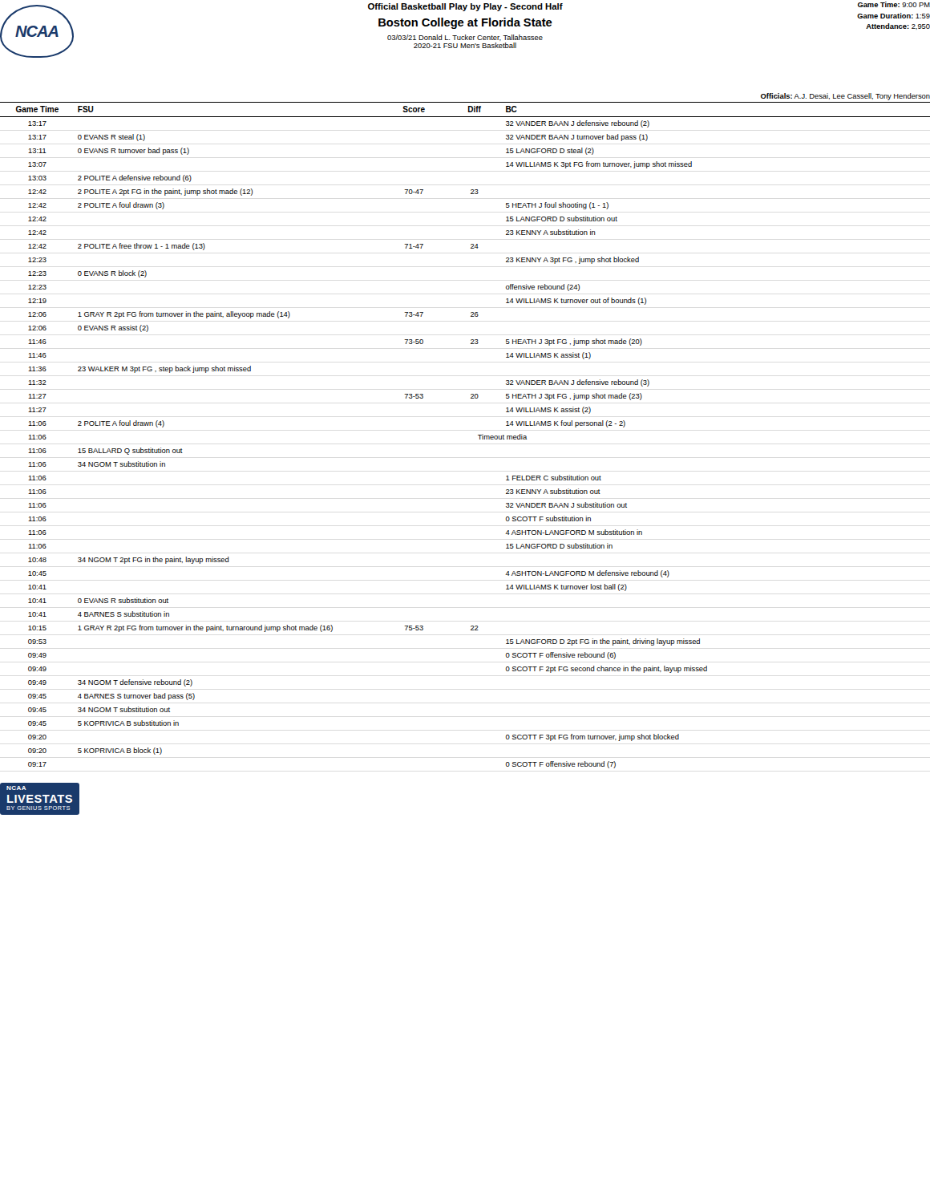NCAA
Game Time: 9:00 PM
Game Duration: 1:59
Attendance: 2,950
Official Basketball Play by Play - Second Half
Boston College at Florida State
03/03/21 Donald L. Tucker Center, Tallahassee
2020-21 FSU Men's Basketball
Officials: A.J. Desai, Lee Cassell, Tony Henderson
| Game Time | FSU | Score | Diff | BC |
| --- | --- | --- | --- | --- |
| 13:17 | | | | 32 VANDER BAAN J defensive rebound (2) |
| 13:17 | 0 EVANS R steal (1) | | | 32 VANDER BAAN J turnover bad pass (1) |
| 13:11 | 0 EVANS R turnover bad pass (1) | | | 15 LANGFORD D steal (2) |
| 13:07 | | | | 14 WILLIAMS K 3pt FG from turnover, jump shot missed |
| 13:03 | 2 POLITE A defensive rebound (6) | | | |
| 12:42 | 2 POLITE A 2pt FG in the paint, jump shot made (12) | 70-47 | 23 | |
| 12:42 | 2 POLITE A foul drawn (3) | | | 5 HEATH J foul shooting (1 - 1) |
| 12:42 | | | | 15 LANGFORD D substitution out |
| 12:42 | | | | 23 KENNY A substitution in |
| 12:42 | 2 POLITE A free throw 1 - 1 made (13) | 71-47 | 24 | |
| 12:23 | | | | 23 KENNY A 3pt FG , jump shot blocked |
| 12:23 | 0 EVANS R block (2) | | | |
| 12:23 | | | | offensive rebound (24) |
| 12:19 | | | | 14 WILLIAMS K turnover out of bounds (1) |
| 12:06 | 1 GRAY R 2pt FG from turnover in the paint, alleyoop made (14) | 73-47 | 26 | |
| 12:06 | 0 EVANS R assist (2) | | | |
| 11:46 | | 73-50 | 23 | 5 HEATH J 3pt FG , jump shot made (20) |
| 11:46 | | | | 14 WILLIAMS K assist (1) |
| 11:36 | 23 WALKER M 3pt FG , step back jump shot missed | | | |
| 11:32 | | | | 32 VANDER BAAN J defensive rebound (3) |
| 11:27 | | 73-53 | 20 | 5 HEATH J 3pt FG , jump shot made (23) |
| 11:27 | | | | 14 WILLIAMS K assist (2) |
| 11:06 | 2 POLITE A foul drawn (4) | | | 14 WILLIAMS K foul personal (2 - 2) |
| 11:06 | Timeout media |
| 11:06 | 15 BALLARD Q substitution out | | | |
| 11:06 | 34 NGOM T substitution in | | | |
| 11:06 | | | | 1 FELDER C substitution out |
| 11:06 | | | | 23 KENNY A substitution out |
| 11:06 | | | | 32 VANDER BAAN J substitution out |
| 11:06 | | | | 0 SCOTT F substitution in |
| 11:06 | | | | 4 ASHTON-LANGFORD M substitution in |
| 11:06 | | | | 15 LANGFORD D substitution in |
| 10:48 | 34 NGOM T 2pt FG in the paint, layup missed | | | |
| 10:45 | | | | 4 ASHTON-LANGFORD M defensive rebound (4) |
| 10:41 | | | | 14 WILLIAMS K turnover lost ball (2) |
| 10:41 | 0 EVANS R substitution out | | | |
| 10:41 | 4 BARNES S substitution in | | | |
| 10:15 | 1 GRAY R 2pt FG from turnover in the paint, turnaround jump shot made (16) | 75-53 | 22 | |
| 09:53 | | | | 15 LANGFORD D 2pt FG in the paint, driving layup missed |
| 09:49 | | | | 0 SCOTT F offensive rebound (6) |
| 09:49 | | | | 0 SCOTT F 2pt FG second chance in the paint, layup missed |
| 09:49 | 34 NGOM T defensive rebound (2) | | | |
| 09:45 | 4 BARNES S turnover bad pass (5) | | | |
| 09:45 | 34 NGOM T substitution out | | | |
| 09:45 | 5 KOPRIVICA B substitution in | | | |
| 09:20 | | | | 0 SCOTT F 3pt FG from turnover, jump shot blocked |
| 09:20 | 5 KOPRIVICA B block (1) | | | |
| 09:17 | | | | 0 SCOTT F offensive rebound (7) |
NCAA
LIVESTATS
BY GENIUS SPORTS